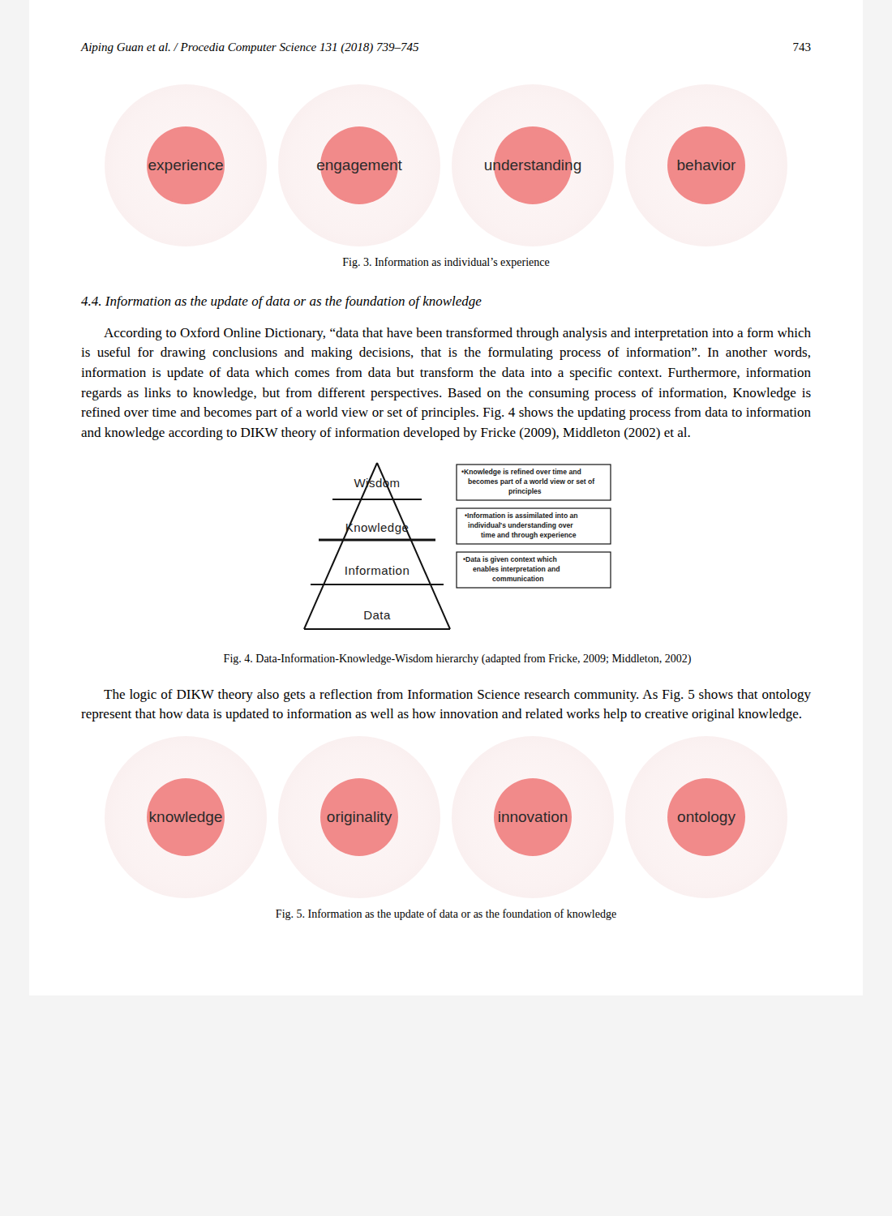Aiping Guan et al. / Procedia Computer Science 131 (2018) 739–745 743
experience
engagement
understanding
behavior
Fig. 3. Information as individual’s experience
4.4. Information as the update of data or as the foundation of knowledge
According to Oxford Online Dictionary, “data that have been transformed through analysis and interpretation into a form which is useful for drawing conclusions and making decisions, that is the formulating process of information”. In another words, information is update of data which comes from data but transform the data into a specific context. Furthermore, information regards as links to knowledge, but from different perspectives. Based on the consuming process of information, Knowledge is refined over time and becomes part of a world view or set of principles. Fig. 4 shows the updating process from data to information and knowledge according to DIKW theory of information developed by Fricke (2009), Middleton (2002) et al.
Wisdom Knowledge Information Data •Knowledge is refined over time and becomes part of a world view or set of principles •Information is assimilated into an individual's understanding over time and through experience •Data is given context which enables interpretation and communication
Fig. 4. Data-Information-Knowledge-Wisdom hierarchy (adapted from Fricke, 2009; Middleton, 2002)
The logic of DIKW theory also gets a reflection from Information Science research community. As Fig. 5 shows that ontology represent that how data is updated to information as well as how innovation and related works help to creative original knowledge.
knowledge
originality
innovation
ontology
Fig. 5. Information as the update of data or as the foundation of knowledge